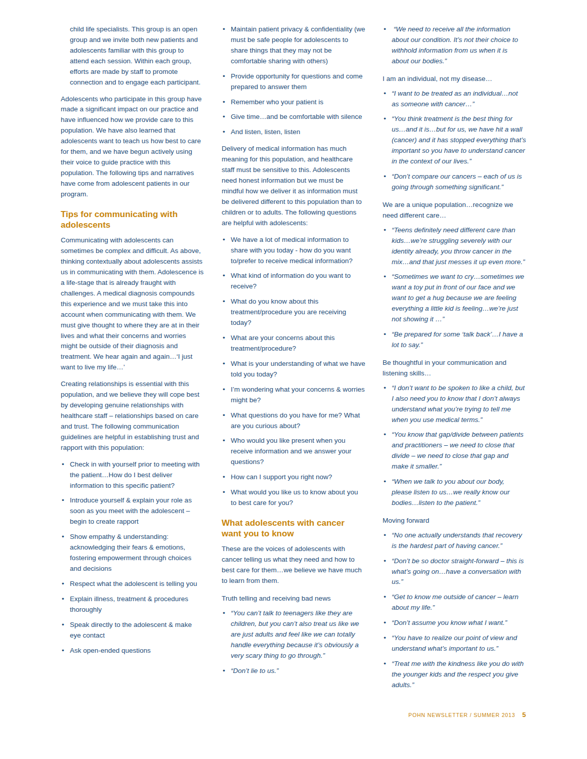child life specialists. This group is an open group and we invite both new patients and adolescents familiar with this group to attend each session. Within each group, efforts are made by staff to promote connection and to engage each participant.
Adolescents who participate in this group have made a significant impact on our practice and have influenced how we provide care to this population. We have also learned that adolescents want to teach us how best to care for them, and we have begun actively using their voice to guide practice with this population. The following tips and narratives have come from adolescent patients in our program.
Tips for communicating with adolescents
Communicating with adolescents can sometimes be complex and difficult. As above, thinking contextually about adolescents assists us in communicating with them. Adolescence is a life-stage that is already fraught with challenges. A medical diagnosis compounds this experience and we must take this into account when communicating with them. We must give thought to where they are at in their lives and what their concerns and worries might be outside of their diagnosis and treatment. We hear again and again…‘I just want to live my life…’
Creating relationships is essential with this population, and we believe they will cope best by developing genuine relationships with healthcare staff – relationships based on care and trust. The following communication guidelines are helpful in establishing trust and rapport with this population:
Check in with yourself prior to meeting with the patient…How do I best deliver information to this specific patient?
Introduce yourself & explain your role as soon as you meet with the adolescent – begin to create rapport
Show empathy & understanding: acknowledging their fears & emotions, fostering empowerment through choices and decisions
Respect what the adolescent is telling you
Explain illness, treatment & procedures thoroughly
Speak directly to the adolescent & make eye contact
Ask open-ended questions
Maintain patient privacy & confidentiality (we must be safe people for adolescents to share things that they may not be comfortable sharing with others)
Provide opportunity for questions and come prepared to answer them
Remember who your patient is
Give time…and be comfortable with silence
And listen, listen, listen
Delivery of medical information has much meaning for this population, and healthcare staff must be sensitive to this. Adolescents need honest information but we must be mindful how we deliver it as information must be delivered different to this population than to children or to adults. The following questions are helpful with adolescents:
We have a lot of medical information to share with you today - how do you want to/prefer to receive medical information?
What kind of information do you want to receive?
What do you know about this treatment/procedure you are receiving today?
What are your concerns about this treatment/procedure?
What is your understanding of what we have told you today?
I’m wondering what your concerns & worries might be?
What questions do you have for me? What are you curious about?
Who would you like present when you receive information and we answer your questions?
How can I support you right now?
What would you like us to know about you to best care for you?
What adolescents with cancer want you to know
These are the voices of adolescents with cancer telling us what they need and how to best care for them…we believe we have much to learn from them.
Truth telling and receiving bad news
“You can’t talk to teenagers like they are children, but you can’t also treat us like we are just adults and feel like we can totally handle everything because it’s obviously a very scary thing to go through.”
“Don’t lie to us.”
“We need to receive all the information about our condition. It’s not their choice to withhold information from us when it is about our bodies.”
I am an individual, not my disease…
“I want to be treated as an individual…not as someone with cancer…”
“You think treatment is the best thing for us…and it is…but for us, we have hit a wall (cancer) and it has stopped everything that’s important so you have to understand cancer in the context of our lives.”
“Don’t compare our cancers – each of us is going through something significant.”
We are a unique population…recognize we need different care…
“Teens definitely need different care than kids…we’re struggling severely with our identity already, you throw cancer in the mix…and that just messes it up even more.”
“Sometimes we want to cry…sometimes we want a toy put in front of our face and we want to get a hug because we are feeling everything a little kid is feeling…we’re just not showing it …”
“Be prepared for some ‘talk back’…I have a lot to say.”
Be thoughtful in your communication and listening skills…
“I don’t want to be spoken to like a child, but I also need you to know that I don’t always understand what you’re trying to tell me when you use medical terms.”
“You know that gap/divide between patients and practitioners – we need to close that divide – we need to close that gap and make it smaller.”
“When we talk to you about our body, please listen to us…we really know our bodies…listen to the patient.”
Moving forward
“No one actually understands that recovery is the hardest part of having cancer.”
“Don’t be so doctor straight-forward – this is what’s going on…have a conversation with us.”
“Get to know me outside of cancer – learn about my life.”
“Don’t assume you know what I want.”
“You have to realize our point of view and understand what’s important to us.”
“Treat me with the kindness like you do with the younger kids and the respect you give adults.”
POHN Newsletter / Summer 2013 5